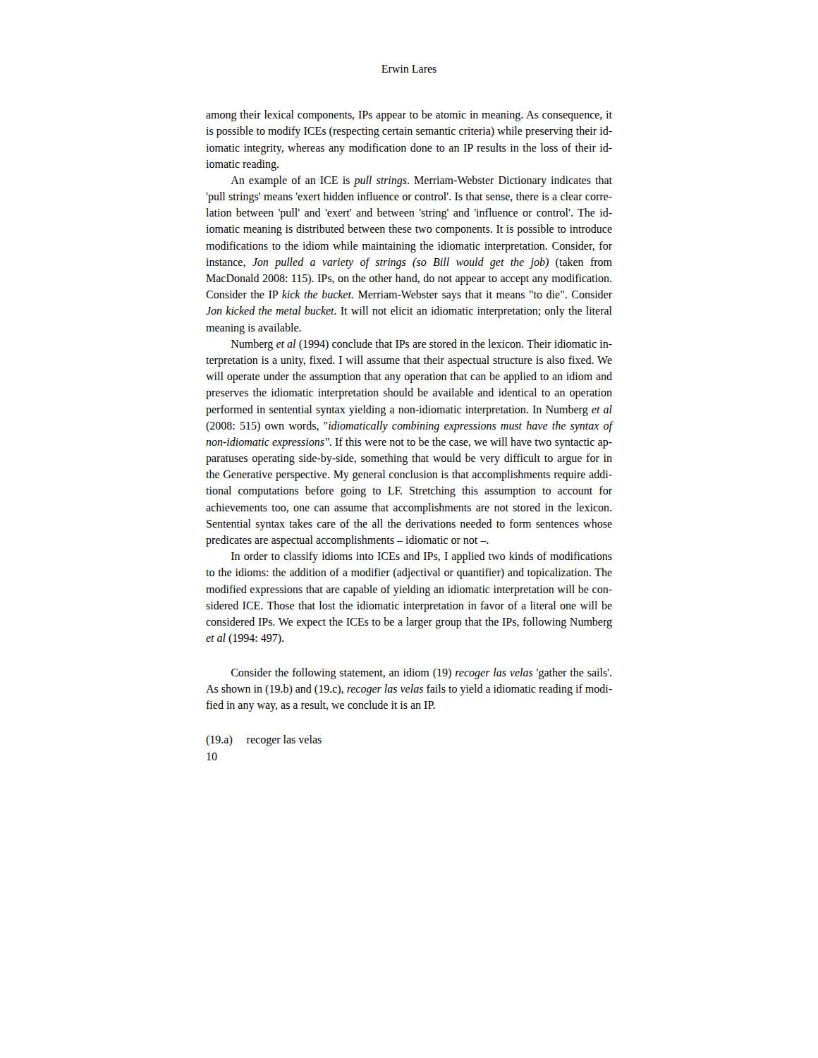Erwin Lares
among their lexical components, IPs appear to be atomic in meaning. As consequence, it is possible to modify ICEs (respecting certain semantic criteria) while preserving their idiomatic integrity, whereas any modification done to an IP results in the loss of their idiomatic reading.
An example of an ICE is pull strings. Merriam-Webster Dictionary indicates that 'pull strings' means 'exert hidden influence or control'. Is that sense, there is a clear correlation between 'pull' and 'exert' and between 'string' and 'influence or control'. The idiomatic meaning is distributed between these two components. It is possible to introduce modifications to the idiom while maintaining the idiomatic interpretation. Consider, for instance, Jon pulled a variety of strings (so Bill would get the job) (taken from MacDonald 2008: 115). IPs, on the other hand, do not appear to accept any modification. Consider the IP kick the bucket. Merriam-Webster says that it means "to die". Consider Jon kicked the metal bucket. It will not elicit an idiomatic interpretation; only the literal meaning is available.
Numberg et al (1994) conclude that IPs are stored in the lexicon. Their idiomatic interpretation is a unity, fixed. I will assume that their aspectual structure is also fixed. We will operate under the assumption that any operation that can be applied to an idiom and preserves the idiomatic interpretation should be available and identical to an operation performed in sentential syntax yielding a non-idiomatic interpretation. In Numberg et al (2008: 515) own words, "idiomatically combining expressions must have the syntax of non-idiomatic expressions". If this were not to be the case, we will have two syntactic apparatuses operating side-by-side, something that would be very difficult to argue for in the Generative perspective. My general conclusion is that accomplishments require additional computations before going to LF. Stretching this assumption to account for achievements too, one can assume that accomplishments are not stored in the lexicon. Sentential syntax takes care of the all the derivations needed to form sentences whose predicates are aspectual accomplishments – idiomatic or not –.
In order to classify idioms into ICEs and IPs, I applied two kinds of modifications to the idioms: the addition of a modifier (adjectival or quantifier) and topicalization. The modified expressions that are capable of yielding an idiomatic interpretation will be considered ICE. Those that lost the idiomatic interpretation in favor of a literal one will be considered IPs. We expect the ICEs to be a larger group that the IPs, following Numberg et al (1994: 497).
Consider the following statement, an idiom (19) recoger las velas 'gather the sails'. As shown in (19.b) and (19.c), recoger las velas fails to yield a idiomatic reading if modified in any way, as a result, we conclude it is an IP.
(19.a) recoger las velas
10